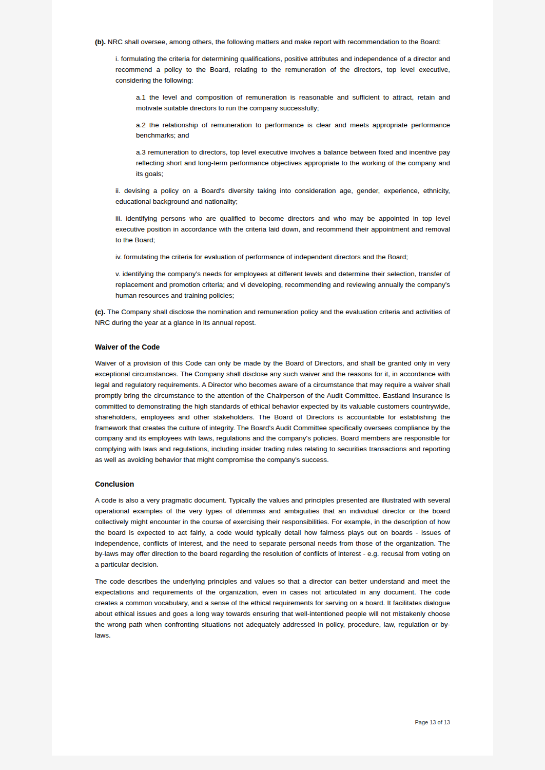(b). NRC shall oversee, among others, the following matters and make report with recommendation to the Board:
i. formulating the criteria for determining qualifications, positive attributes and independence of a director and recommend a policy to the Board, relating to the remuneration of the directors, top level executive, considering the following:
a.1 the level and composition of remuneration is reasonable and sufficient to attract, retain and motivate suitable directors to run the company successfully;
a.2 the relationship of remuneration to performance is clear and meets appropriate performance benchmarks; and
a.3 remuneration to directors, top level executive involves a balance between fixed and incentive pay reflecting short and long-term performance objectives appropriate to the working of the company and its goals;
ii. devising a policy on a Board's diversity taking into consideration age, gender, experience, ethnicity, educational background and nationality;
iii. identifying persons who are qualified to become directors and who may be appointed in top level executive position in accordance with the criteria laid down, and recommend their appointment and removal to the Board;
iv. formulating the criteria for evaluation of performance of independent directors and the Board;
v. identifying the company's needs for employees at different levels and determine their selection, transfer of replacement and promotion criteria; and vi developing, recommending and reviewing annually the company's human resources and training policies;
(c). The Company shall disclose the nomination and remuneration policy and the evaluation criteria and activities of NRC during the year at a glance in its annual repost.
Waiver of the Code
Waiver of a provision of this Code can only be made by the Board of Directors, and shall be granted only in very exceptional circumstances. The Company shall disclose any such waiver and the reasons for it, in accordance with legal and regulatory requirements. A Director who becomes aware of a circumstance that may require a waiver shall promptly bring the circumstance to the attention of the Chairperson of the Audit Committee. Eastland Insurance is committed to demonstrating the high standards of ethical behavior expected by its valuable customers countrywide, shareholders, employees and other stakeholders. The Board of Directors is accountable for establishing the framework that creates the culture of integrity. The Board's Audit Committee specifically oversees compliance by the company and its employees with laws, regulations and the company's policies. Board members are responsible for complying with laws and regulations, including insider trading rules relating to securities transactions and reporting as well as avoiding behavior that might compromise the company's success.
Conclusion
A code is also a very pragmatic document. Typically the values and principles presented are illustrated with several operational examples of the very types of dilemmas and ambiguities that an individual director or the board collectively might encounter in the course of exercising their responsibilities. For example, in the description of how the board is expected to act fairly, a code would typically detail how fairness plays out on boards - issues of independence, conflicts of interest, and the need to separate personal needs from those of the organization. The by-laws may offer direction to the board regarding the resolution of conflicts of interest - e.g. recusal from voting on a particular decision.
The code describes the underlying principles and values so that a director can better understand and meet the expectations and requirements of the organization, even in cases not articulated in any document. The code creates a common vocabulary, and a sense of the ethical requirements for serving on a board. It facilitates dialogue about ethical issues and goes a long way towards ensuring that well-intentioned people will not mistakenly choose the wrong path when confronting situations not adequately addressed in policy, procedure, law, regulation or by-laws.
Page 13 of 13